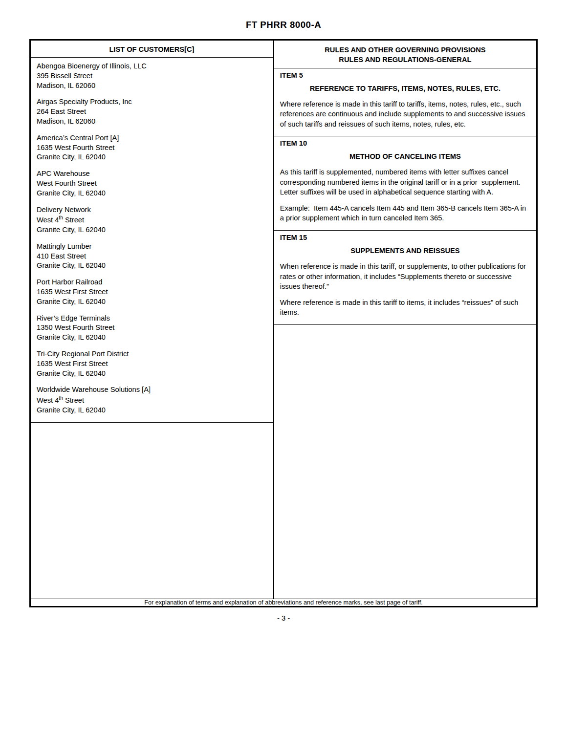FT PHRR 8000-A
| LIST OF CUSTOMERS[C] Abengoa Bioenergy of Illinois, LLC 395 Bissell Street Madison, IL 62060 Airgas Specialty Products, Inc 264 East Street Madison, IL 62060 America’s Central Port [A] 1635 West Fourth Street Granite City, IL 62040 APC Warehouse West Fourth Street Granite City, IL 62040 Delivery Network West 4 th Street Granite City, IL 62040 Mattingly Lumber 410 East Street Granite City, IL 62040 Port Harbor Railroad 1635 West First Street Granite City, IL 62040 River’s Edge Terminals 1350 West Fourth Street Granite City, IL 62040 Tri-City Regional Port District 1635 West First Street Granite City, IL 62040 Worldwide Warehouse Solutions [A] West 4 th Street Granite City, IL 62040 | RULES AND OTHER GOVERNING PROVISIONS RULES AND REGULATIONS-GENERAL ITEM 5 REFERENCE TO TARIFFS, ITEMS, NOTES, RULES, ETC. Where reference is made in this tariff to tariffs, items, notes, rules, etc., such references are continuous and include supplements to and successive issues of such tariffs and reissues of such items, notes, rules, etc. ITEM 10 METHOD OF CANCELING ITEMS As this tariff is supplemented, numbered items with letter suffixes cancel corresponding numbered items in the original tariff or in a prior supplement. Letter suffixes will be used in alphabetical sequence starting with A. Example: Item 445-A cancels Item 445 and Item 365-B cancels Item 365-A in a prior supplement which in turn canceled Item 365. ITEM 15 SUPPLEMENTS AND REISSUES When reference is made in this tariff, or supplements, to other publications for rates or other information, it includes “Supplements thereto or successive issues thereof.” Where reference is made in this tariff to items, it includes “reissues” of such items. |
| For explanation of terms and explanation of abbreviations and reference marks, see last page of tariff. |
- 3 -